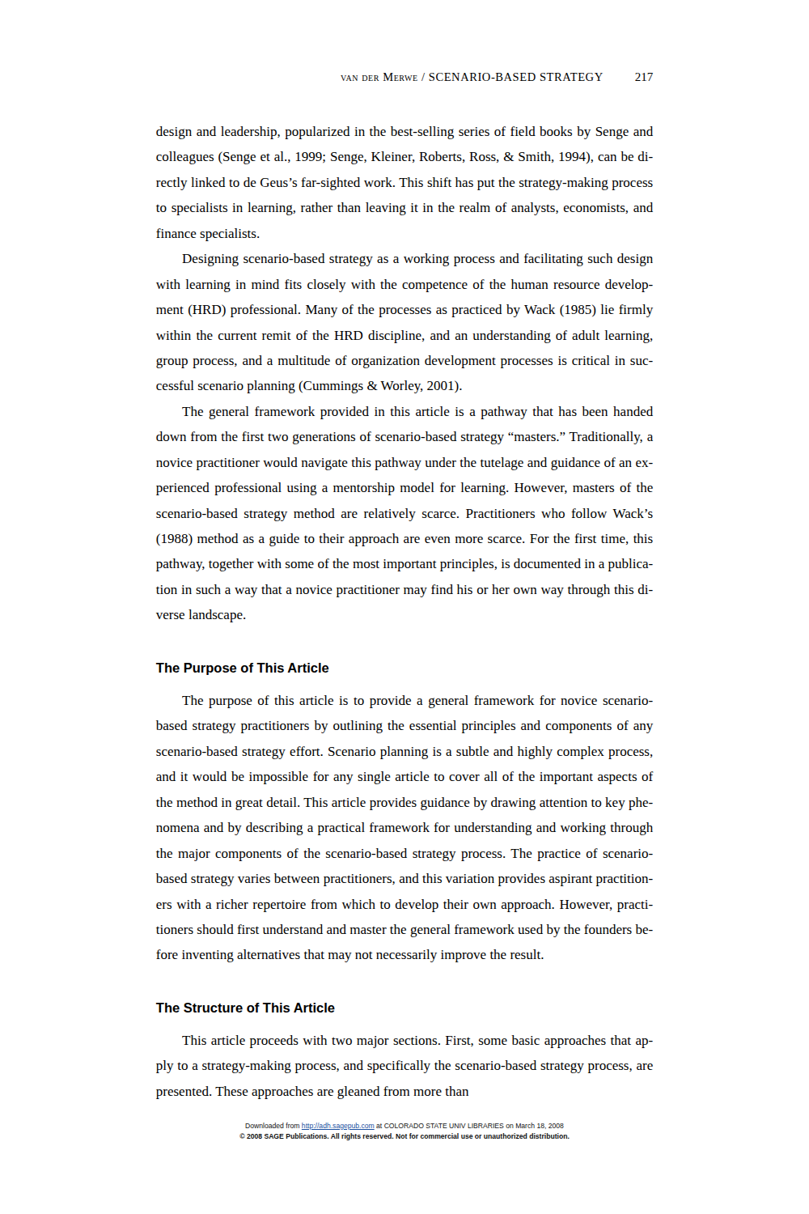van der Merwe / SCENARIO-BASED STRATEGY 217
design and leadership, popularized in the best-selling series of field books by Senge and colleagues (Senge et al., 1999; Senge, Kleiner, Roberts, Ross, & Smith, 1994), can be directly linked to de Geus’s far-sighted work. This shift has put the strategy-making process to specialists in learning, rather than leaving it in the realm of analysts, economists, and finance specialists.
Designing scenario-based strategy as a working process and facilitating such design with learning in mind fits closely with the competence of the human resource development (HRD) professional. Many of the processes as practiced by Wack (1985) lie firmly within the current remit of the HRD discipline, and an understanding of adult learning, group process, and a multitude of organization development processes is critical in successful scenario planning (Cummings & Worley, 2001).
The general framework provided in this article is a pathway that has been handed down from the first two generations of scenario-based strategy “masters.” Traditionally, a novice practitioner would navigate this pathway under the tutelage and guidance of an experienced professional using a mentorship model for learning. However, masters of the scenario-based strategy method are relatively scarce. Practitioners who follow Wack’s (1988) method as a guide to their approach are even more scarce. For the first time, this pathway, together with some of the most important principles, is documented in a publication in such a way that a novice practitioner may find his or her own way through this diverse landscape.
The Purpose of This Article
The purpose of this article is to provide a general framework for novice scenario-based strategy practitioners by outlining the essential principles and components of any scenario-based strategy effort. Scenario planning is a subtle and highly complex process, and it would be impossible for any single article to cover all of the important aspects of the method in great detail. This article provides guidance by drawing attention to key phenomena and by describing a practical framework for understanding and working through the major components of the scenario-based strategy process. The practice of scenario-based strategy varies between practitioners, and this variation provides aspirant practitioners with a richer repertoire from which to develop their own approach. However, practitioners should first understand and master the general framework used by the founders before inventing alternatives that may not necessarily improve the result.
The Structure of This Article
This article proceeds with two major sections. First, some basic approaches that apply to a strategy-making process, and specifically the scenario-based strategy process, are presented. These approaches are gleaned from more than
Downloaded from http://adh.sagepub.com at COLORADO STATE UNIV LIBRARIES on March 18, 2008
© 2008 SAGE Publications. All rights reserved. Not for commercial use or unauthorized distribution.